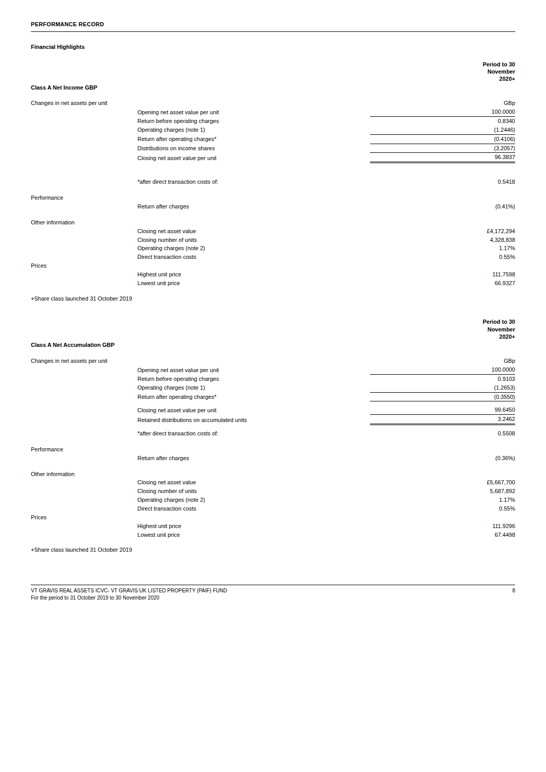PERFORMANCE RECORD
Financial Highlights
| | | Period to 30 November 2020+ |
| Class A Net Income GBP | | |
| Changes in net assets per unit | | GBp |
| | Opening net asset value per unit | 100.0000 |
| | Return before operating charges | 0.8340 |
| | Operating charges (note 1) | (1.2446) |
| | Return after operating charges* | (0.4106) |
| | Distributions on income shares | (3.2057) |
| | Closing net asset value per unit | 96.3837 |
| | *after direct transaction costs of: | 0.5418 |
| Performance | | |
| | Return after charges | (0.41%) |
| Other information | | |
| | Closing net asset value | £4,172,294 |
| | Closing number of units | 4,328,838 |
| | Operating charges (note 2) | 1.17% |
| | Direct transaction costs | 0.55% |
| Prices | | |
| | Highest unit price | 111.7598 |
| | Lowest unit price | 66.9327 |
+Share class launched 31 October 2019
| | | Period to 30 November 2020+ |
| Class A Net Accumulation GBP | | |
| Changes in net assets per unit | | GBp |
| | Opening net asset value per unit | 100.0000 |
| | Return before operating charges | 0.9103 |
| | Operating charges (note 1) | (1.2653) |
| | Return after operating charges* | (0.3550) |
| | Closing net asset value per unit | 99.6450 |
| | Retained distributions on accumulated units | 3.2462 |
| | *after direct transaction costs of: | 0.5508 |
| Performance | | |
| | Return after charges | (0.36%) |
| Other information | | |
| | Closing net asset value | £5,667,700 |
| | Closing number of units | 5,687,892 |
| | Operating charges (note 2) | 1.17% |
| | Direct transaction costs | 0.55% |
| Prices | | |
| | Highest unit price | 111.9296 |
| | Lowest unit price | 67.4498 |
+Share class launched 31 October 2019
VT GRAVIS REAL ASSETS ICVC- VT GRAVIS UK LISTED PROPERTY (PAIF) FUND
For the period to 31 October 2019 to 30 November 2020
8